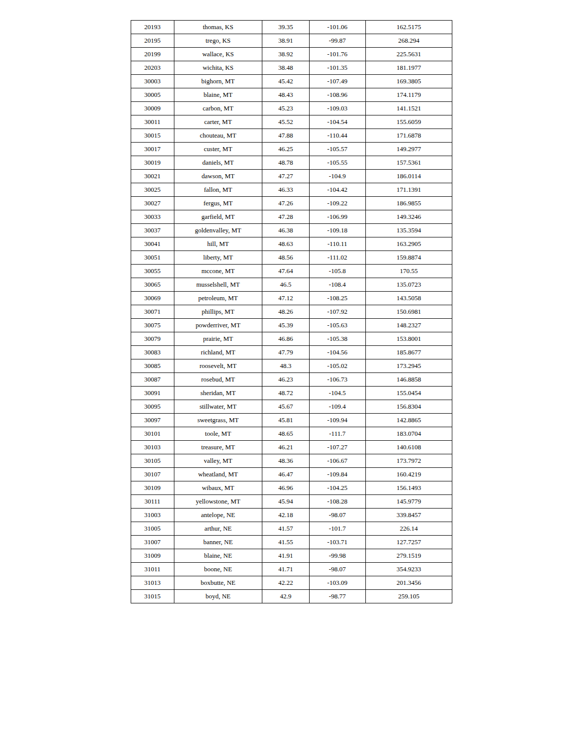| 20193 | thomas, KS | 39.35 | -101.06 | 162.5175 |
| 20195 | trego, KS | 38.91 | -99.87 | 268.294 |
| 20199 | wallace, KS | 38.92 | -101.76 | 225.5631 |
| 20203 | wichita, KS | 38.48 | -101.35 | 181.1977 |
| 30003 | bighorn, MT | 45.42 | -107.49 | 169.3805 |
| 30005 | blaine, MT | 48.43 | -108.96 | 174.1179 |
| 30009 | carbon, MT | 45.23 | -109.03 | 141.1521 |
| 30011 | carter, MT | 45.52 | -104.54 | 155.6059 |
| 30015 | chouteau, MT | 47.88 | -110.44 | 171.6878 |
| 30017 | custer, MT | 46.25 | -105.57 | 149.2977 |
| 30019 | daniels, MT | 48.78 | -105.55 | 157.5361 |
| 30021 | dawson, MT | 47.27 | -104.9 | 186.0114 |
| 30025 | fallon, MT | 46.33 | -104.42 | 171.1391 |
| 30027 | fergus, MT | 47.26 | -109.22 | 186.9855 |
| 30033 | garfield, MT | 47.28 | -106.99 | 149.3246 |
| 30037 | goldenvalley, MT | 46.38 | -109.18 | 135.3594 |
| 30041 | hill, MT | 48.63 | -110.11 | 163.2905 |
| 30051 | liberty, MT | 48.56 | -111.02 | 159.8874 |
| 30055 | mccone, MT | 47.64 | -105.8 | 170.55 |
| 30065 | musselshell, MT | 46.5 | -108.4 | 135.0723 |
| 30069 | petroleum, MT | 47.12 | -108.25 | 143.5058 |
| 30071 | phillips, MT | 48.26 | -107.92 | 150.6981 |
| 30075 | powderriver, MT | 45.39 | -105.63 | 148.2327 |
| 30079 | prairie, MT | 46.86 | -105.38 | 153.8001 |
| 30083 | richland, MT | 47.79 | -104.56 | 185.8677 |
| 30085 | roosevelt, MT | 48.3 | -105.02 | 173.2945 |
| 30087 | rosebud, MT | 46.23 | -106.73 | 146.8858 |
| 30091 | sheridan, MT | 48.72 | -104.5 | 155.0454 |
| 30095 | stillwater, MT | 45.67 | -109.4 | 156.8304 |
| 30097 | sweetgrass, MT | 45.81 | -109.94 | 142.8865 |
| 30101 | toole, MT | 48.65 | -111.7 | 183.0704 |
| 30103 | treasure, MT | 46.21 | -107.27 | 140.6108 |
| 30105 | valley, MT | 48.36 | -106.67 | 173.7972 |
| 30107 | wheatland, MT | 46.47 | -109.84 | 160.4219 |
| 30109 | wibaux, MT | 46.96 | -104.25 | 156.1493 |
| 30111 | yellowstone, MT | 45.94 | -108.28 | 145.9779 |
| 31003 | antelope, NE | 42.18 | -98.07 | 339.8457 |
| 31005 | arthur, NE | 41.57 | -101.7 | 226.14 |
| 31007 | banner, NE | 41.55 | -103.71 | 127.7257 |
| 31009 | blaine, NE | 41.91 | -99.98 | 279.1519 |
| 31011 | boone, NE | 41.71 | -98.07 | 354.9233 |
| 31013 | boxbutte, NE | 42.22 | -103.09 | 201.3456 |
| 31015 | boyd, NE | 42.9 | -98.77 | 259.105 |